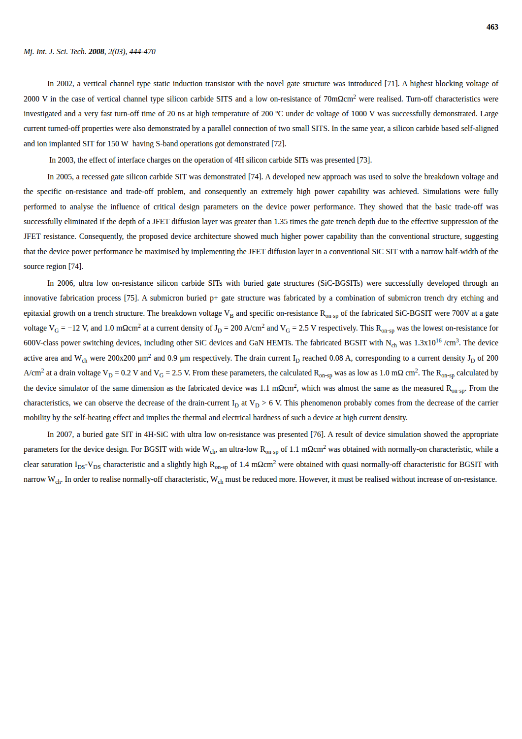463
Mj. Int. J. Sci. Tech. 2008, 2(03), 444-470
In 2002, a vertical channel type static induction transistor with the novel gate structure was introduced [71]. A highest blocking voltage of 2000 V in the case of vertical channel type silicon carbide SITS and a low on-resistance of 70mΩcm2 were realised. Turn-off characteristics were investigated and a very fast turn-off time of 20 ns at high temperature of 200 ºC under dc voltage of 1000 V was successfully demonstrated. Large current turned-off properties were also demonstrated by a parallel connection of two small SITS. In the same year, a silicon carbide based self-aligned and ion implanted SIT for 150 W having S-band operations got demonstrated [72].
In 2003, the effect of interface charges on the operation of 4H silicon carbide SITs was presented [73].
In 2005, a recessed gate silicon carbide SIT was demonstrated [74]. A developed new approach was used to solve the breakdown voltage and the specific on-resistance and trade-off problem, and consequently an extremely high power capability was achieved. Simulations were fully performed to analyse the influence of critical design parameters on the device power performance. They showed that the basic trade-off was successfully eliminated if the depth of a JFET diffusion layer was greater than 1.35 times the gate trench depth due to the effective suppression of the JFET resistance. Consequently, the proposed device architecture showed much higher power capability than the conventional structure, suggesting that the device power performance be maximised by implementing the JFET diffusion layer in a conventional SiC SIT with a narrow half-width of the source region [74].
In 2006, ultra low on-resistance silicon carbide SITs with buried gate structures (SiC-BGSITs) were successfully developed through an innovative fabrication process [75]. A submicron buried p+ gate structure was fabricated by a combination of submicron trench dry etching and epitaxial growth on a trench structure. The breakdown voltage VB and specific on-resistance Ron-sp of the fabricated SiC-BGSIT were 700V at a gate voltage VG = −12 V, and 1.0 mΩcm2 at a current density of JD = 200 A/cm2 and VG = 2.5 V respectively. This Ron-sp was the lowest on-resistance for 600V-class power switching devices, including other SiC devices and GaN HEMTs. The fabricated BGSIT with Nch was 1.3x1016 /cm3. The device active area and Wch were 200x200 μm2 and 0.9 μm respectively. The drain current ID reached 0.08 A, corresponding to a current density JD of 200 A/cm2 at a drain voltage VD = 0.2 V and VG = 2.5 V. From these parameters, the calculated Ron-sp was as low as 1.0 mΩ cm2. The Ron-sp calculated by the device simulator of the same dimension as the fabricated device was 1.1 mΩcm2, which was almost the same as the measured Ron-sp. From the characteristics, we can observe the decrease of the drain-current ID at VD > 6 V. This phenomenon probably comes from the decrease of the carrier mobility by the self-heating effect and implies the thermal and electrical hardness of such a device at high current density.
In 2007, a buried gate SIT in 4H-SiC with ultra low on-resistance was presented [76]. A result of device simulation showed the appropriate parameters for the device design. For BGSIT with wide Wch, an ultra-low Ron-sp of 1.1 mΩcm2 was obtained with normally-on characteristic, while a clear saturation IDS-VDS characteristic and a slightly high Ron-sp of 1.4 mΩcm2 were obtained with quasi normally-off characteristic for BGSIT with narrow Wch. In order to realise normally-off characteristic, Wch must be reduced more. However, it must be realised without increase of on-resistance.